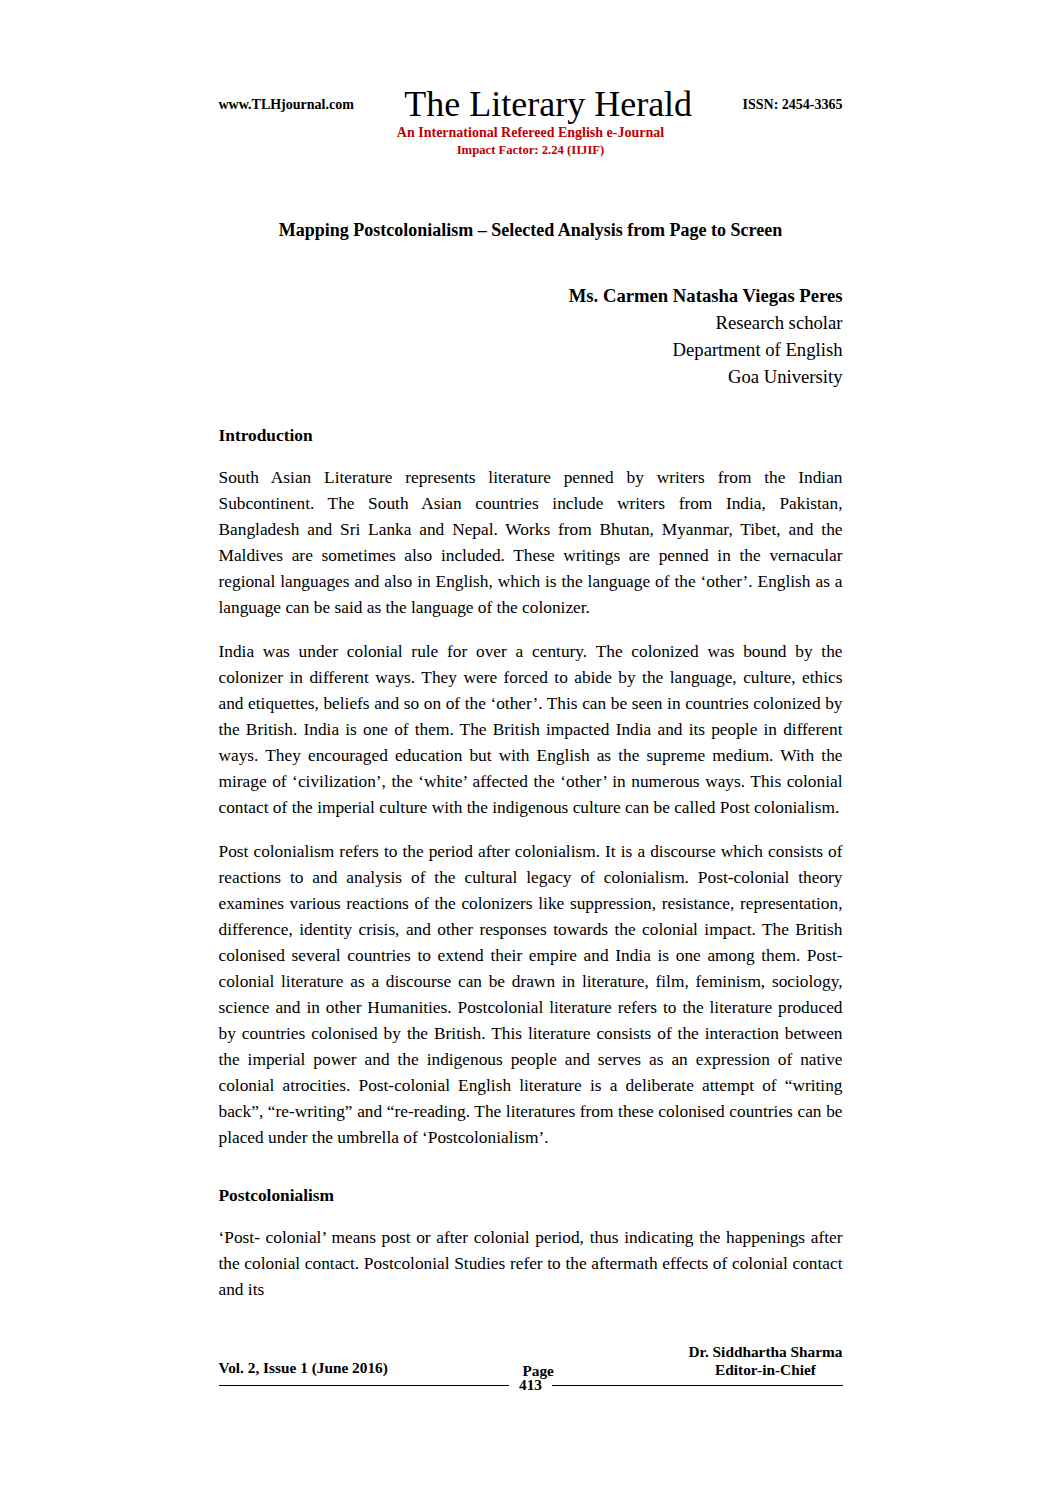www.TLHjournal.com
The Literary Herald
ISSN: 2454-3365
An International Refereed English e-Journal
Impact Factor: 2.24 (IIJIF)
Mapping Postcolonialism – Selected Analysis from Page to Screen
Ms. Carmen Natasha Viegas Peres
Research scholar
Department of English
Goa University
Introduction
South Asian Literature represents literature penned by writers from the Indian Subcontinent. The South Asian countries include writers from India, Pakistan, Bangladesh and Sri Lanka and Nepal. Works from Bhutan, Myanmar, Tibet, and the Maldives are sometimes also included. These writings are penned in the vernacular regional languages and also in English, which is the language of the ‘other’. English as a language can be said as the language of the colonizer.
India was under colonial rule for over a century. The colonized was bound by the colonizer in different ways. They were forced to abide by the language, culture, ethics and etiquettes, beliefs and so on of the ‘other’. This can be seen in countries colonized by the British. India is one of them. The British impacted India and its people in different ways. They encouraged education but with English as the supreme medium. With the mirage of ‘civilization’, the ‘white’ affected the ‘other’ in numerous ways. This colonial contact of the imperial culture with the indigenous culture can be called Post colonialism.
Post colonialism refers to the period after colonialism. It is a discourse which consists of reactions to and analysis of the cultural legacy of colonialism. Post-colonial theory examines various reactions of the colonizers like suppression, resistance, representation, difference, identity crisis, and other responses towards the colonial impact. The British colonised several countries to extend their empire and India is one among them. Post-colonial literature as a discourse can be drawn in literature, film, feminism, sociology, science and in other Humanities. Postcolonial literature refers to the literature produced by countries colonised by the British. This literature consists of the interaction between the imperial power and the indigenous people and serves as an expression of native colonial atrocities. Post-colonial English literature is a deliberate attempt of “writing back”, “re-writing” and “re-reading. The literatures from these colonised countries can be placed under the umbrella of ‘Postcolonialism’.
Postcolonialism
‘Post- colonial’ means post or after colonial period, thus indicating the happenings after the colonial contact. Postcolonial Studies refer to the aftermath effects of colonial contact and its
Vol. 2, Issue 1 (June 2016)
Page
Dr. Siddhartha Sharma
Editor-in-Chief
413